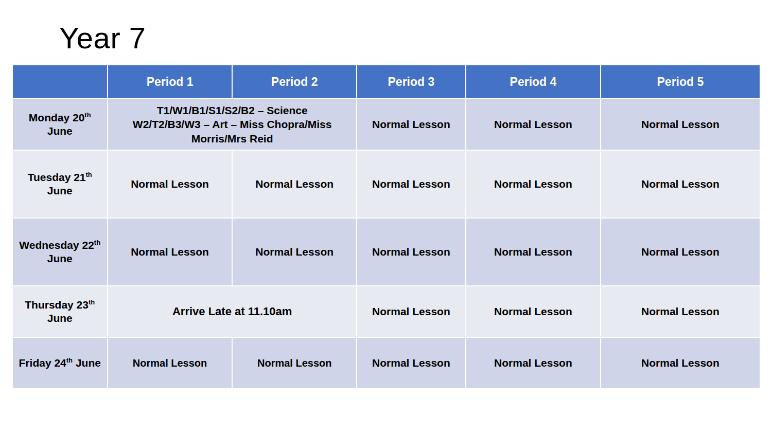Year 7
| | Period 1 | Period 2 | Period 3 | Period 4 | Period 5 |
| --- | --- | --- | --- | --- | --- |
| Monday 20 th June | T1/W1/B1/S1/S2/B2 – Science W2/T2/B3/W3 – Art – Miss Chopra/Miss Morris/Mrs Reid | Normal Lesson | Normal Lesson | Normal Lesson |
| Tuesday 21 th June | Normal Lesson | Normal Lesson | Normal Lesson | Normal Lesson | Normal Lesson |
| Wednesday 22 th June | Normal Lesson | Normal Lesson | Normal Lesson | Normal Lesson | Normal Lesson |
| Thursday 23 th June | Arrive Late at 11.10am | Normal Lesson | Normal Lesson | Normal Lesson |
| Friday 24 th June | Normal Lesson | Normal Lesson | Normal Lesson | Normal Lesson | Normal Lesson |